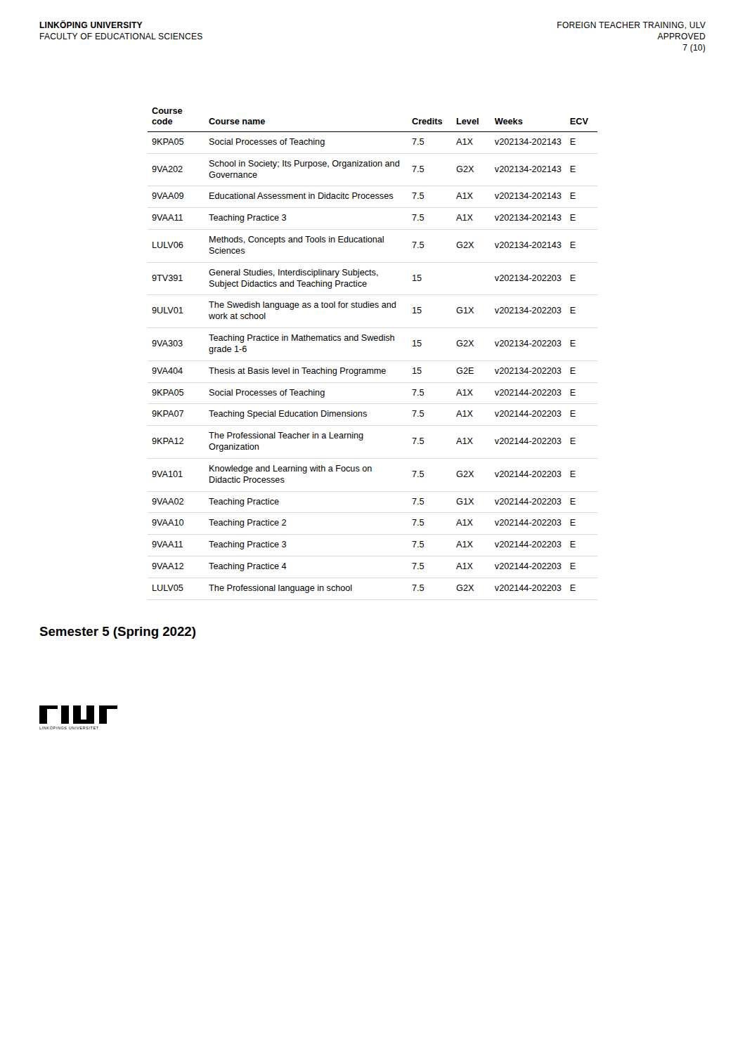Linköping University
Faculty of Educational Sciences
Foreign Teacher Training, ULV
Approved
7 (10)
| Course code | Course name | Credits | Level | Weeks | ECV |
| --- | --- | --- | --- | --- | --- |
| 9KPA05 | Social Processes of Teaching | 7.5 | A1X | v202134-202143 | E |
| 9VA202 | School in Society; Its Purpose, Organization and Governance | 7.5 | G2X | v202134-202143 | E |
| 9VAA09 | Educational Assessment in Didacitc Processes | 7.5 | A1X | v202134-202143 | E |
| 9VAA11 | Teaching Practice 3 | 7.5 | A1X | v202134-202143 | E |
| LULV06 | Methods, Concepts and Tools in Educational Sciences | 7.5 | G2X | v202134-202143 | E |
| 9TV391 | General Studies, Interdisciplinary Subjects, Subject Didactics and Teaching Practice | 15 | | v202134-202203 | E |
| 9ULV01 | The Swedish language as a tool for studies and work at school | 15 | G1X | v202134-202203 | E |
| 9VA303 | Teaching Practice in Mathematics and Swedish grade 1-6 | 15 | G2X | v202134-202203 | E |
| 9VA404 | Thesis at Basis level in Teaching Programme | 15 | G2E | v202134-202203 | E |
| 9KPA05 | Social Processes of Teaching | 7.5 | A1X | v202144-202203 | E |
| 9KPA07 | Teaching Special Education Dimensions | 7.5 | A1X | v202144-202203 | E |
| 9KPA12 | The Professional Teacher in a Learning Organization | 7.5 | A1X | v202144-202203 | E |
| 9VA101 | Knowledge and Learning with a Focus on Didactic Processes | 7.5 | G2X | v202144-202203 | E |
| 9VAA02 | Teaching Practice | 7.5 | G1X | v202144-202203 | E |
| 9VAA10 | Teaching Practice 2 | 7.5 | A1X | v202144-202203 | E |
| 9VAA11 | Teaching Practice 3 | 7.5 | A1X | v202144-202203 | E |
| 9VAA12 | Teaching Practice 4 | 7.5 | A1X | v202144-202203 | E |
| LULV05 | The Professional language in school | 7.5 | G2X | v202144-202203 | E |
Semester 5 (Spring 2022)
LINKÖPINGS UNIVERSITET